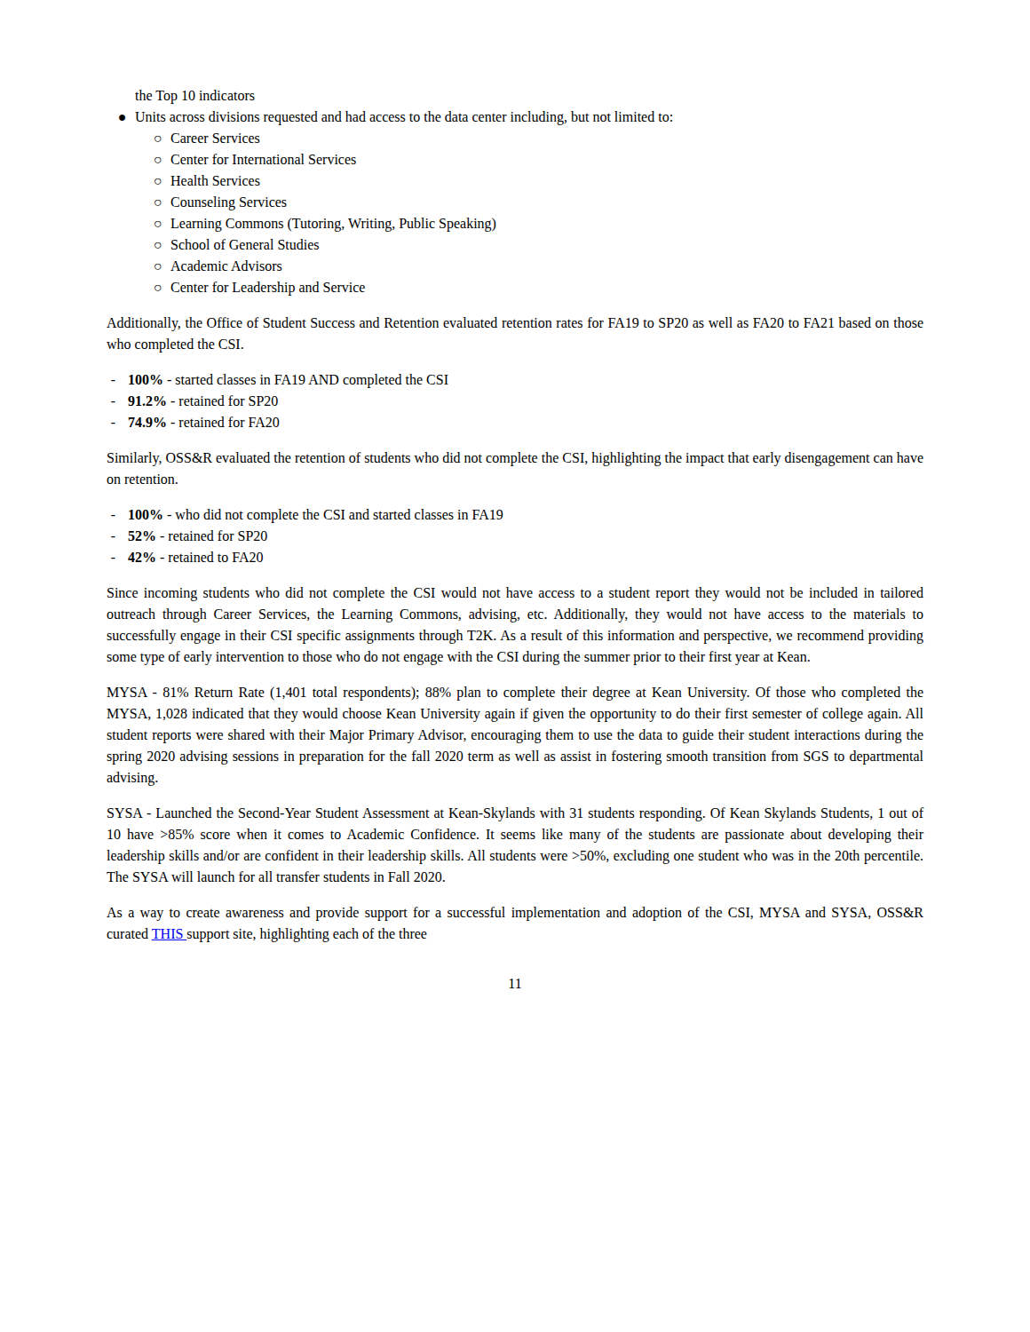the Top 10 indicators
Units across divisions requested and had access to the data center including, but not limited to:
Career Services
Center for International Services
Health Services
Counseling Services
Learning Commons (Tutoring, Writing, Public Speaking)
School of General Studies
Academic Advisors
Center for Leadership and Service
Additionally, the Office of Student Success and Retention evaluated retention rates for FA19 to SP20 as well as FA20 to FA21 based on those who completed the CSI.
100% - started classes in FA19 AND completed the CSI
91.2% - retained for SP20
74.9% - retained for FA20
Similarly, OSS&R evaluated the retention of students who did not complete the CSI, highlighting the impact that early disengagement can have on retention.
100% - who did not complete the CSI and started classes in FA19
52% - retained for SP20
42% - retained to FA20
Since incoming students who did not complete the CSI would not have access to a student report they would not be included in tailored outreach through Career Services, the Learning Commons, advising, etc. Additionally, they would not have access to the materials to successfully engage in their CSI specific assignments through T2K. As a result of this information and perspective, we recommend providing some type of early intervention to those who do not engage with the CSI during the summer prior to their first year at Kean.
MYSA - 81% Return Rate (1,401 total respondents); 88% plan to complete their degree at Kean University. Of those who completed the MYSA, 1,028 indicated that they would choose Kean University again if given the opportunity to do their first semester of college again. All student reports were shared with their Major Primary Advisor, encouraging them to use the data to guide their student interactions during the spring 2020 advising sessions in preparation for the fall 2020 term as well as assist in fostering smooth transition from SGS to departmental advising.
SYSA - Launched the Second-Year Student Assessment at Kean-Skylands with 31 students responding. Of Kean Skylands Students, 1 out of 10 have >85% score when it comes to Academic Confidence. It seems like many of the students are passionate about developing their leadership skills and/or are confident in their leadership skills. All students were >50%, excluding one student who was in the 20th percentile. The SYSA will launch for all transfer students in Fall 2020.
As a way to create awareness and provide support for a successful implementation and adoption of the CSI, MYSA and SYSA, OSS&R curated THIS support site, highlighting each of the three
11